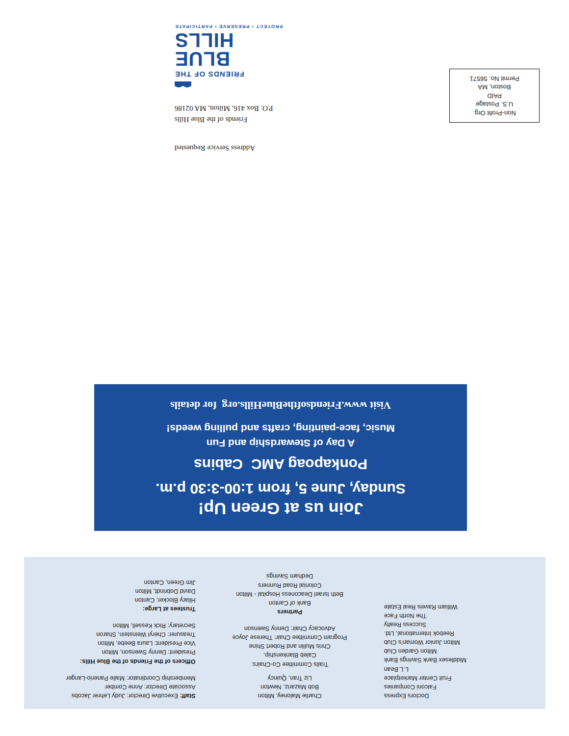Doctors Express
Falconi Companies
Fruit Center Marketplace
L.L.Bean
Middlesex Bank Savings Bank
Milton Garden Club
Milton Junior Woman's Club
Reebok International, Ltd.
Success Realty
The North Face
William Raveis Real Estate
Charlie Maloney, Milton
Bob Mazariz, Newton
Liz Tran, Quincy
Trails Committee Co-Chairs:
Caleb Blankenship,
Chris Mullin and Robert Shine
Program Committee Chair: Therese Joyce
Advocacy Chair: Denny Swenson
Partners
Bank of Canton
Beth Israel Deaconess Hospital - Milton
Colonial Road Runners
Dedham Savings
Staff: Executive Director: Judy Lehrer Jacobs
Associate Director: Anne Comber
Membership Coordinator: Maile Panerio-Langer
Officers of the Friends of the Blue Hills:
President: Denny Swenson, Milton
Vice President: Laura Beebe, Milton
Treasurer: Cheryl Weinstein, Sharon
Secretary: Rick Kessell, Milton
Trustees at Large:
Hilary Blocker, Canton
David Dobrindt, Milton
Jim Green, Canton
Join us at Green Up!
Sunday, June 5, from 1:00-3:30 p.m.
Ponkapoag AMC Cabins
A Day of Stewardship and Fun
Music, face-painting, crafts and pulling weeds!
Visit www.FriendsoftheBlueHills.org for details
Address Service Requested
Friends of the Blue Hills
P.O. Box 416, Milton, MA 02186
FRIENDS OF THE
BLUE
HILLS
PROTECT • PRESERVE • PARTICIPATE
Non-Profit Org.
U.S. Postage
PAID
Boston, MA
Permit No. 56571